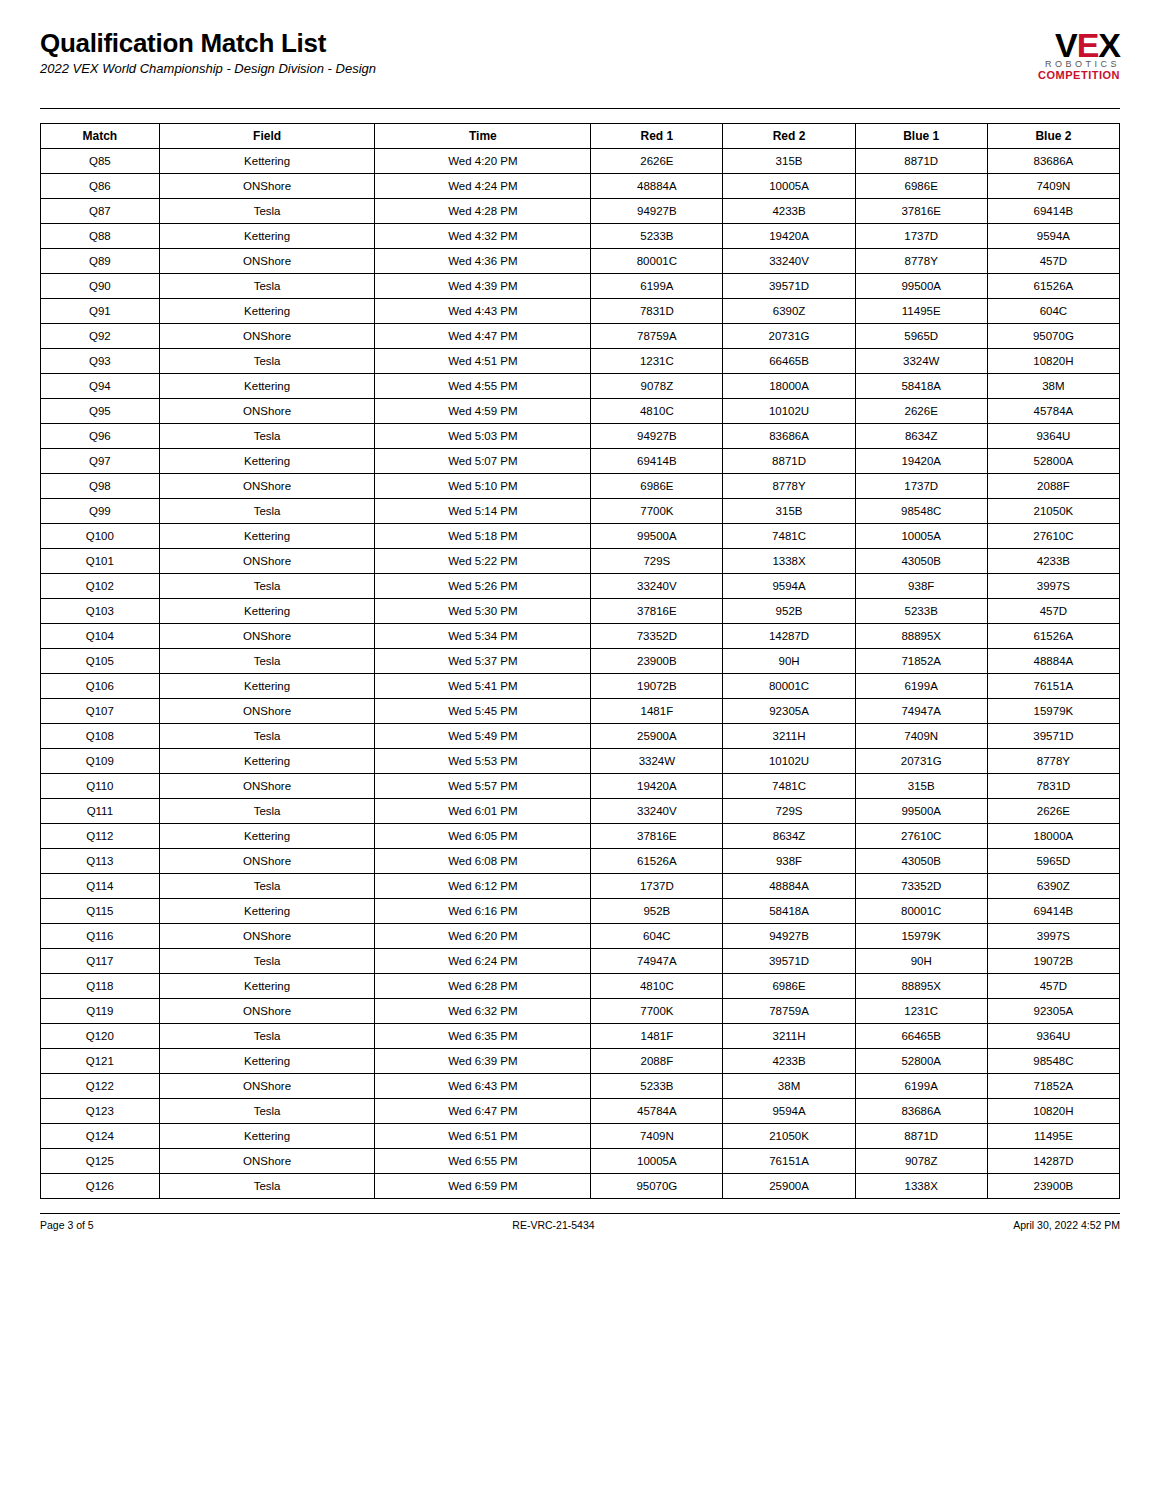Qualification Match List
2022 VEX World Championship - Design Division - Design
VEX
ROBOTICS
COMPETITION
| Match | Field | Time | Red 1 | Red 2 | Blue 1 | Blue 2 |
| --- | --- | --- | --- | --- | --- | --- |
| Q85 | Kettering | Wed 4:20 PM | 2626E | 315B | 8871D | 83686A |
| Q86 | ONShore | Wed 4:24 PM | 48884A | 10005A | 6986E | 7409N |
| Q87 | Tesla | Wed 4:28 PM | 94927B | 4233B | 37816E | 69414B |
| Q88 | Kettering | Wed 4:32 PM | 5233B | 19420A | 1737D | 9594A |
| Q89 | ONShore | Wed 4:36 PM | 80001C | 33240V | 8778Y | 457D |
| Q90 | Tesla | Wed 4:39 PM | 6199A | 39571D | 99500A | 61526A |
| Q91 | Kettering | Wed 4:43 PM | 7831D | 6390Z | 11495E | 604C |
| Q92 | ONShore | Wed 4:47 PM | 78759A | 20731G | 5965D | 95070G |
| Q93 | Tesla | Wed 4:51 PM | 1231C | 66465B | 3324W | 10820H |
| Q94 | Kettering | Wed 4:55 PM | 9078Z | 18000A | 58418A | 38M |
| Q95 | ONShore | Wed 4:59 PM | 4810C | 10102U | 2626E | 45784A |
| Q96 | Tesla | Wed 5:03 PM | 94927B | 83686A | 8634Z | 9364U |
| Q97 | Kettering | Wed 5:07 PM | 69414B | 8871D | 19420A | 52800A |
| Q98 | ONShore | Wed 5:10 PM | 6986E | 8778Y | 1737D | 2088F |
| Q99 | Tesla | Wed 5:14 PM | 7700K | 315B | 98548C | 21050K |
| Q100 | Kettering | Wed 5:18 PM | 99500A | 7481C | 10005A | 27610C |
| Q101 | ONShore | Wed 5:22 PM | 729S | 1338X | 43050B | 4233B |
| Q102 | Tesla | Wed 5:26 PM | 33240V | 9594A | 938F | 3997S |
| Q103 | Kettering | Wed 5:30 PM | 37816E | 952B | 5233B | 457D |
| Q104 | ONShore | Wed 5:34 PM | 73352D | 14287D | 88895X | 61526A |
| Q105 | Tesla | Wed 5:37 PM | 23900B | 90H | 71852A | 48884A |
| Q106 | Kettering | Wed 5:41 PM | 19072B | 80001C | 6199A | 76151A |
| Q107 | ONShore | Wed 5:45 PM | 1481F | 92305A | 74947A | 15979K |
| Q108 | Tesla | Wed 5:49 PM | 25900A | 3211H | 7409N | 39571D |
| Q109 | Kettering | Wed 5:53 PM | 3324W | 10102U | 20731G | 8778Y |
| Q110 | ONShore | Wed 5:57 PM | 19420A | 7481C | 315B | 7831D |
| Q111 | Tesla | Wed 6:01 PM | 33240V | 729S | 99500A | 2626E |
| Q112 | Kettering | Wed 6:05 PM | 37816E | 8634Z | 27610C | 18000A |
| Q113 | ONShore | Wed 6:08 PM | 61526A | 938F | 43050B | 5965D |
| Q114 | Tesla | Wed 6:12 PM | 1737D | 48884A | 73352D | 6390Z |
| Q115 | Kettering | Wed 6:16 PM | 952B | 58418A | 80001C | 69414B |
| Q116 | ONShore | Wed 6:20 PM | 604C | 94927B | 15979K | 3997S |
| Q117 | Tesla | Wed 6:24 PM | 74947A | 39571D | 90H | 19072B |
| Q118 | Kettering | Wed 6:28 PM | 4810C | 6986E | 88895X | 457D |
| Q119 | ONShore | Wed 6:32 PM | 7700K | 78759A | 1231C | 92305A |
| Q120 | Tesla | Wed 6:35 PM | 1481F | 3211H | 66465B | 9364U |
| Q121 | Kettering | Wed 6:39 PM | 2088F | 4233B | 52800A | 98548C |
| Q122 | ONShore | Wed 6:43 PM | 5233B | 38M | 6199A | 71852A |
| Q123 | Tesla | Wed 6:47 PM | 45784A | 9594A | 83686A | 10820H |
| Q124 | Kettering | Wed 6:51 PM | 7409N | 21050K | 8871D | 11495E |
| Q125 | ONShore | Wed 6:55 PM | 10005A | 76151A | 9078Z | 14287D |
| Q126 | Tesla | Wed 6:59 PM | 95070G | 25900A | 1338X | 23900B |
Page 3 of 5 RE-VRC-21-5434 April 30, 2022 4:52 PM